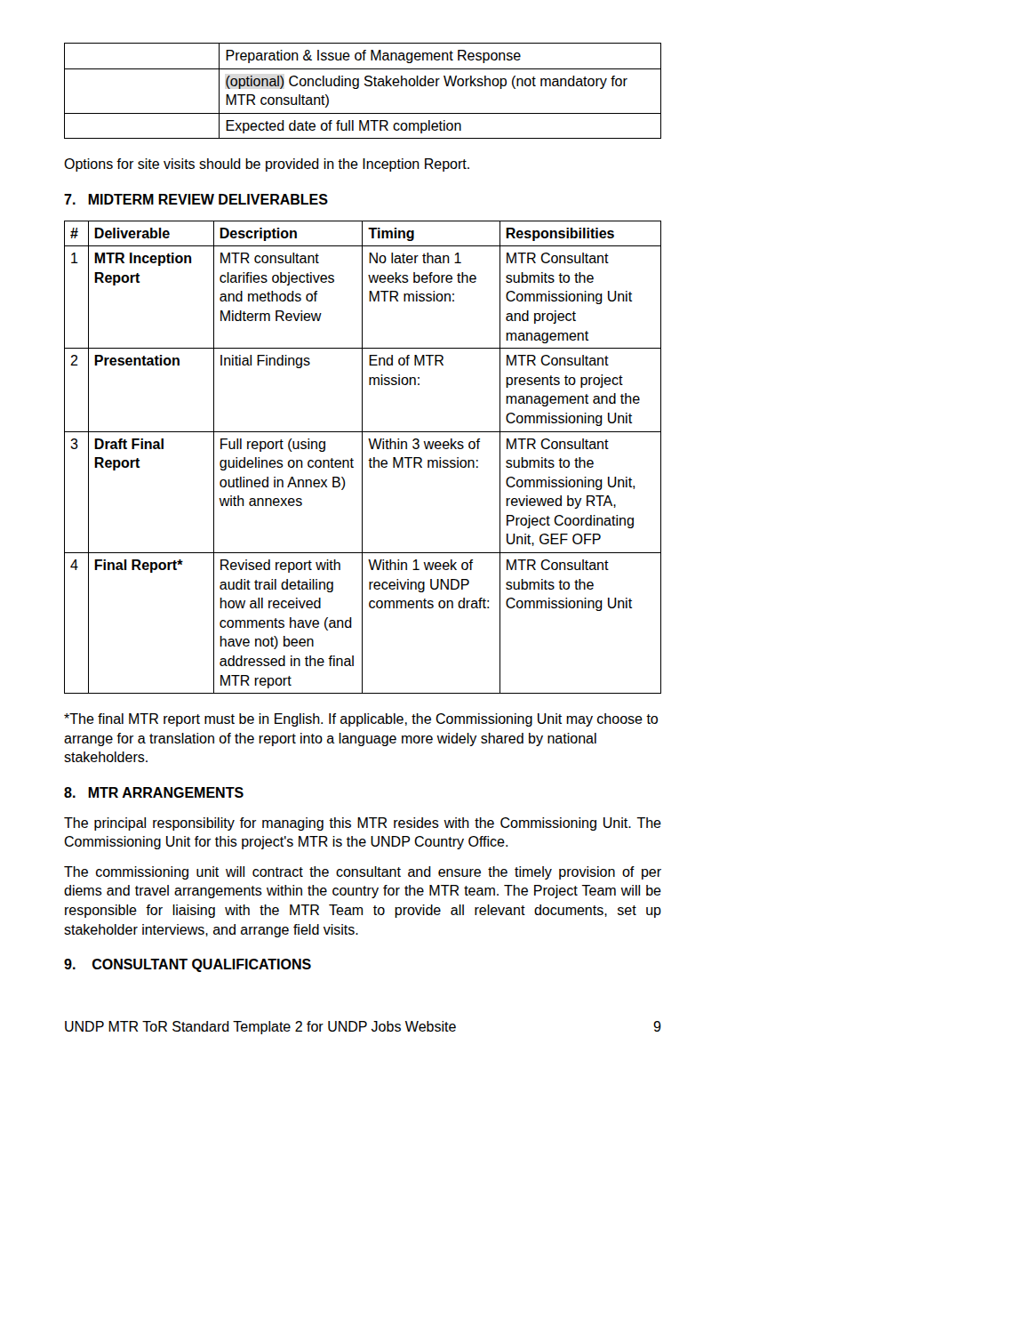| | Preparation & Issue of Management Response |
| | (optional) Concluding Stakeholder Workshop (not mandatory for MTR consultant) |
| | Expected date of full MTR completion |
Options for site visits should be provided in the Inception Report.
7. MIDTERM REVIEW DELIVERABLES
| # | Deliverable | Description | Timing | Responsibilities |
| --- | --- | --- | --- | --- |
| 1 | MTR Inception Report | MTR consultant clarifies objectives and methods of Midterm Review | No later than 1 weeks before the MTR mission: | MTR Consultant submits to the Commissioning Unit and project management |
| 2 | Presentation | Initial Findings | End of MTR mission: | MTR Consultant presents to project management and the Commissioning Unit |
| 3 | Draft Final Report | Full report (using guidelines on content outlined in Annex B) with annexes | Within 3 weeks of the MTR mission: | MTR Consultant submits to the Commissioning Unit, reviewed by RTA, Project Coordinating Unit, GEF OFP |
| 4 | Final Report* | Revised report with audit trail detailing how all received comments have (and have not) been addressed in the final MTR report | Within 1 week of receiving UNDP comments on draft: | MTR Consultant submits to the Commissioning Unit |
*The final MTR report must be in English. If applicable, the Commissioning Unit may choose to arrange for a translation of the report into a language more widely shared by national stakeholders.
8. MTR ARRANGEMENTS
The principal responsibility for managing this MTR resides with the Commissioning Unit. The Commissioning Unit for this project's MTR is the UNDP Country Office.
The commissioning unit will contract the consultant and ensure the timely provision of per diems and travel arrangements within the country for the MTR team. The Project Team will be responsible for liaising with the MTR Team to provide all relevant documents, set up stakeholder interviews, and arrange field visits.
9. CONSULTANT QUALIFICATIONS
UNDP MTR ToR Standard Template 2 for UNDP Jobs Website 9